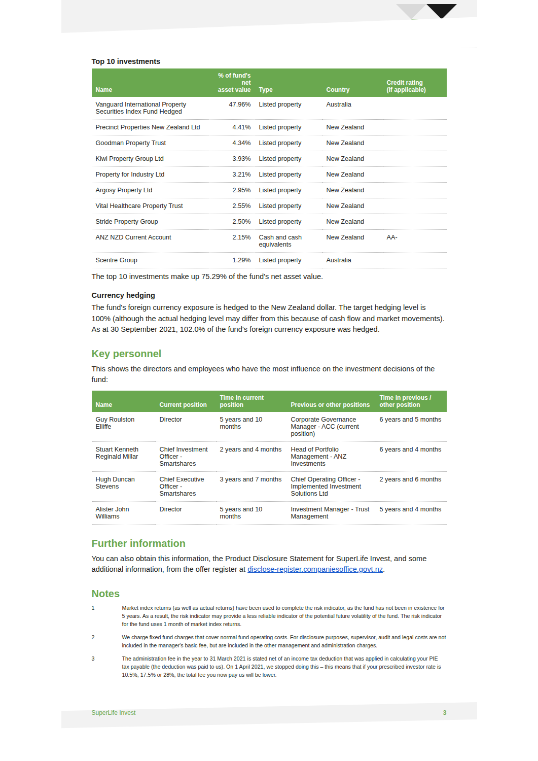Top 10 investments
| Name | % of fund's net asset value | Type | Country | Credit rating (if applicable) |
| --- | --- | --- | --- | --- |
| Vanguard International Property Securities Index Fund Hedged | 47.96% | Listed property | Australia | |
| Precinct Properties New Zealand Ltd | 4.41% | Listed property | New Zealand | |
| Goodman Property Trust | 4.34% | Listed property | New Zealand | |
| Kiwi Property Group Ltd | 3.93% | Listed property | New Zealand | |
| Property for Industry Ltd | 3.21% | Listed property | New Zealand | |
| Argosy Property Ltd | 2.95% | Listed property | New Zealand | |
| Vital Healthcare Property Trust | 2.55% | Listed property | New Zealand | |
| Stride Property Group | 2.50% | Listed property | New Zealand | |
| ANZ NZD Current Account | 2.15% | Cash and cash equivalents | New Zealand | AA- |
| Scentre Group | 1.29% | Listed property | Australia | |
The top 10 investments make up 75.29% of the fund's net asset value.
Currency hedging
The fund's foreign currency exposure is hedged to the New Zealand dollar. The target hedging level is 100% (although the actual hedging level may differ from this because of cash flow and market movements). As at 30 September 2021, 102.0% of the fund's foreign currency exposure was hedged.
Key personnel
This shows the directors and employees who have the most influence on the investment decisions of the fund:
| Name | Current position | Time in current position | Previous or other positions | Time in previous / other position |
| --- | --- | --- | --- | --- |
| Guy Roulston Elliffe | Director | 5 years and 10 months | Corporate Governance Manager - ACC (current position) | 6 years and 5 months |
| Stuart Kenneth Reginald Millar | Chief Investment Officer - Smartshares | 2 years and 4 months | Head of Portfolio Management - ANZ Investments | 6 years and 4 months |
| Hugh Duncan Stevens | Chief Executive Officer - Smartshares | 3 years and 7 months | Chief Operating Officer - Implemented Investment Solutions Ltd | 2 years and 6 months |
| Alister John Williams | Director | 5 years and 10 months | Investment Manager - Trust Management | 5 years and 4 months |
Further information
You can also obtain this information, the Product Disclosure Statement for SuperLife Invest, and some additional information, from the offer register at disclose-register.companiesoffice.govt.nz.
Notes
1
Market index returns (as well as actual returns) have been used to complete the risk indicator, as the fund has not been in existence for 5 years. As a result, the risk indicator may provide a less reliable indicator of the potential future volatility of the fund. The risk indicator for the fund uses 1 month of market index returns.
2
We charge fixed fund charges that cover normal fund operating costs. For disclosure purposes, supervisor, audit and legal costs are not included in the manager's basic fee, but are included in the other management and administration charges.
3
The administration fee in the year to 31 March 2021 is stated net of an income tax deduction that was applied in calculating your PIE tax payable (the deduction was paid to us). On 1 April 2021, we stopped doing this – this means that if your prescribed investor rate is 10.5%, 17.5% or 28%, the total fee you now pay us will be lower.
SuperLife Invest 3